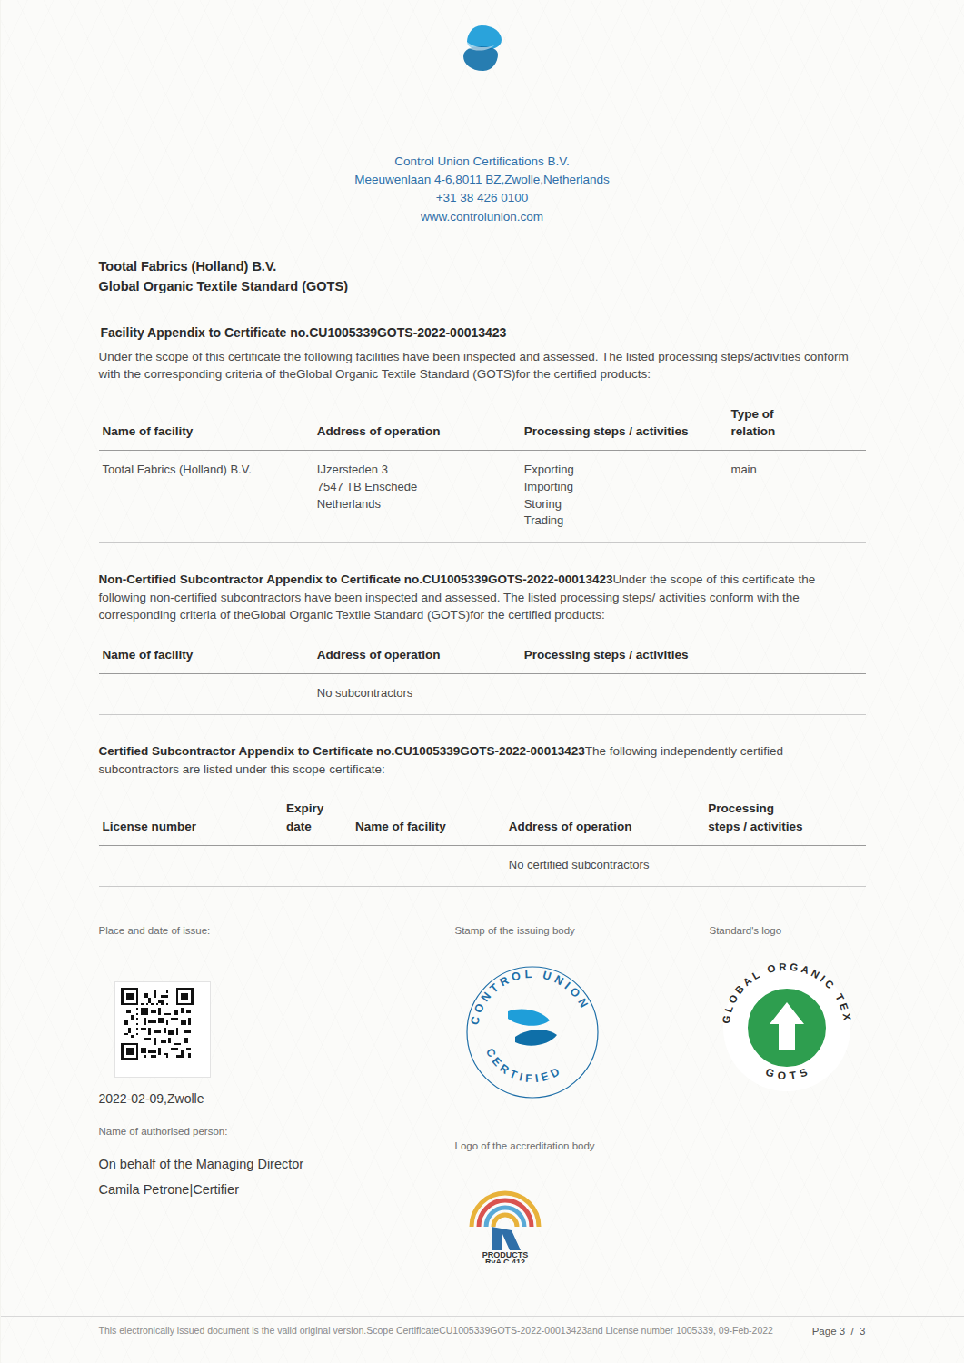Control Union Certifications B.V.
Meeuwenlaan 4-6,8011 BZ,Zwolle,Netherlands
+31 38 426 0100
www.controlunion.com
Tootal Fabrics (Holland) B.V.
Global Organic Textile Standard (GOTS)
Facility Appendix to Certificate no.CU1005339GOTS-2022-00013423
Under the scope of this certificate the following facilities have been inspected and assessed. The listed processing steps/activities conform with the corresponding criteria of theGlobal Organic Textile Standard (GOTS)for the certified products:
| Name of facility | Address of operation | Processing steps / activities | Type of relation |
| --- | --- | --- | --- |
| Tootal Fabrics (Holland) B.V. | IJzersteden 3 7547 TB Enschede Netherlands | Exporting Importing Storing Trading | main |
Non-Certified Subcontractor Appendix to Certificate no.CU1005339GOTS-2022-00013423 Under the scope of this certificate the following non-certified subcontractors have been inspected and assessed. The listed processing steps/ activities conform with the corresponding criteria of theGlobal Organic Textile Standard (GOTS)for the certified products:
| Name of facility | Address of operation | Processing steps / activities |
| --- | --- | --- |
| | No subcontractors |
Certified Subcontractor Appendix to Certificate no.CU1005339GOTS-2022-00013423 The following independently certified subcontractors are listed under this scope certificate:
| License number | Expiry date | Name of facility | Address of operation | Processing steps / activities |
| --- | --- | --- | --- | --- |
| | | | No certified subcontractors |
Place and date of issue:
2022-02-09,Zwolle
Name of authorised person:
On behalf of the Managing Director
Camila Petrone|Certifier
Stamp of the issuing body
CONTROL UNION CERTIFIED
Logo of the accreditation body
PRODUCTS RvA C 412
Standard's logo
GLOBAL ORGANIC TEXTILE STANDARD GOTS
Page 3 / 3 This electronically issued document is the valid original version.Scope CertificateCU1005339GOTS-2022-00013423and License number 1005339, 09-Feb-2022